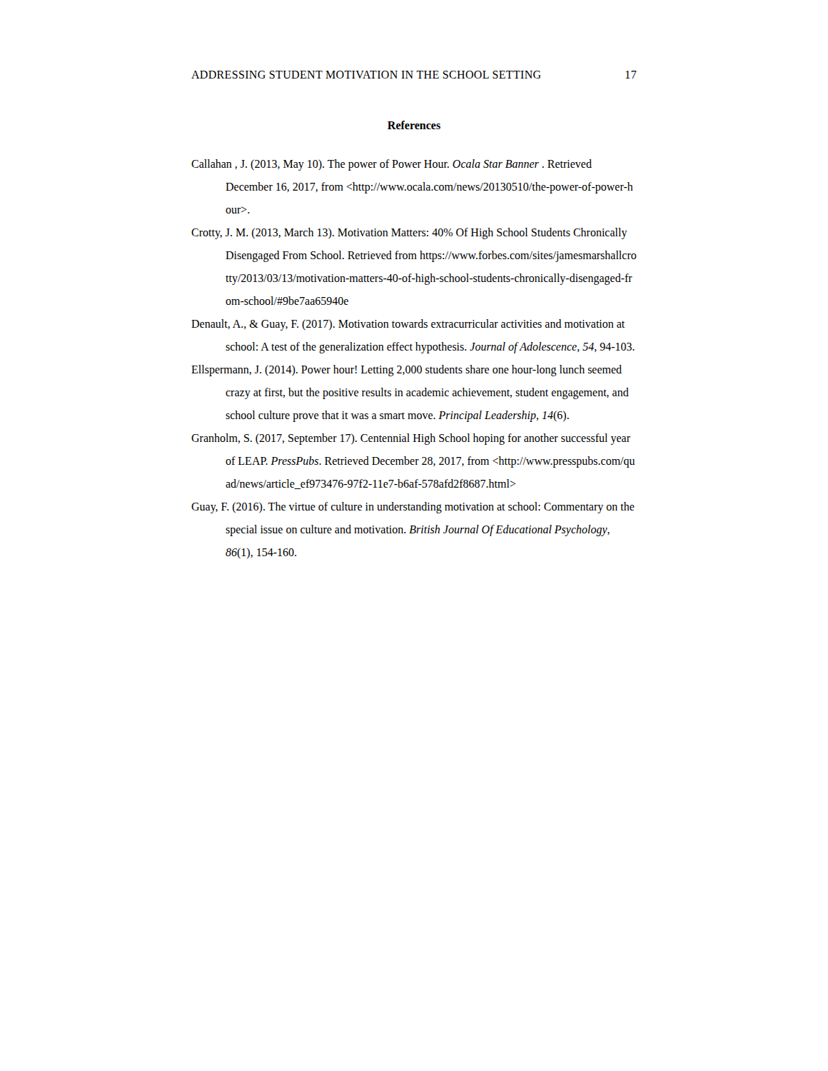Addressing Student Motivation in the School Setting 17
References
Callahan , J. (2013, May 10). The power of Power Hour. Ocala Star Banner . Retrieved December 16, 2017, from <http://www.ocala.com/news/20130510/the-power-of-power-hour>.
Crotty, J. M. (2013, March 13). Motivation Matters: 40% Of High School Students Chronically Disengaged From School. Retrieved from https://www.forbes.com/sites/jamesmarshallcrotty/2013/03/13/motivation-matters-40-of-high-school-students-chronically-disengaged-from-school/#9be7aa65940e
Denault, A., & Guay, F. (2017). Motivation towards extracurricular activities and motivation at school: A test of the generalization effect hypothesis. Journal of Adolescence, 54, 94-103.
Ellspermann, J. (2014). Power hour! Letting 2,000 students share one hour-long lunch seemed crazy at first, but the positive results in academic achievement, student engagement, and school culture prove that it was a smart move. Principal Leadership, 14(6).
Granholm, S. (2017, September 17). Centennial High School hoping for another successful year of LEAP. PressPubs. Retrieved December 28, 2017, from <http://www.presspubs.com/quad/news/article_ef973476-97f2-11e7-b6af-578afd2f8687.html>
Guay, F. (2016). The virtue of culture in understanding motivation at school: Commentary on the special issue on culture and motivation. British Journal Of Educational Psychology, 86(1), 154-160.